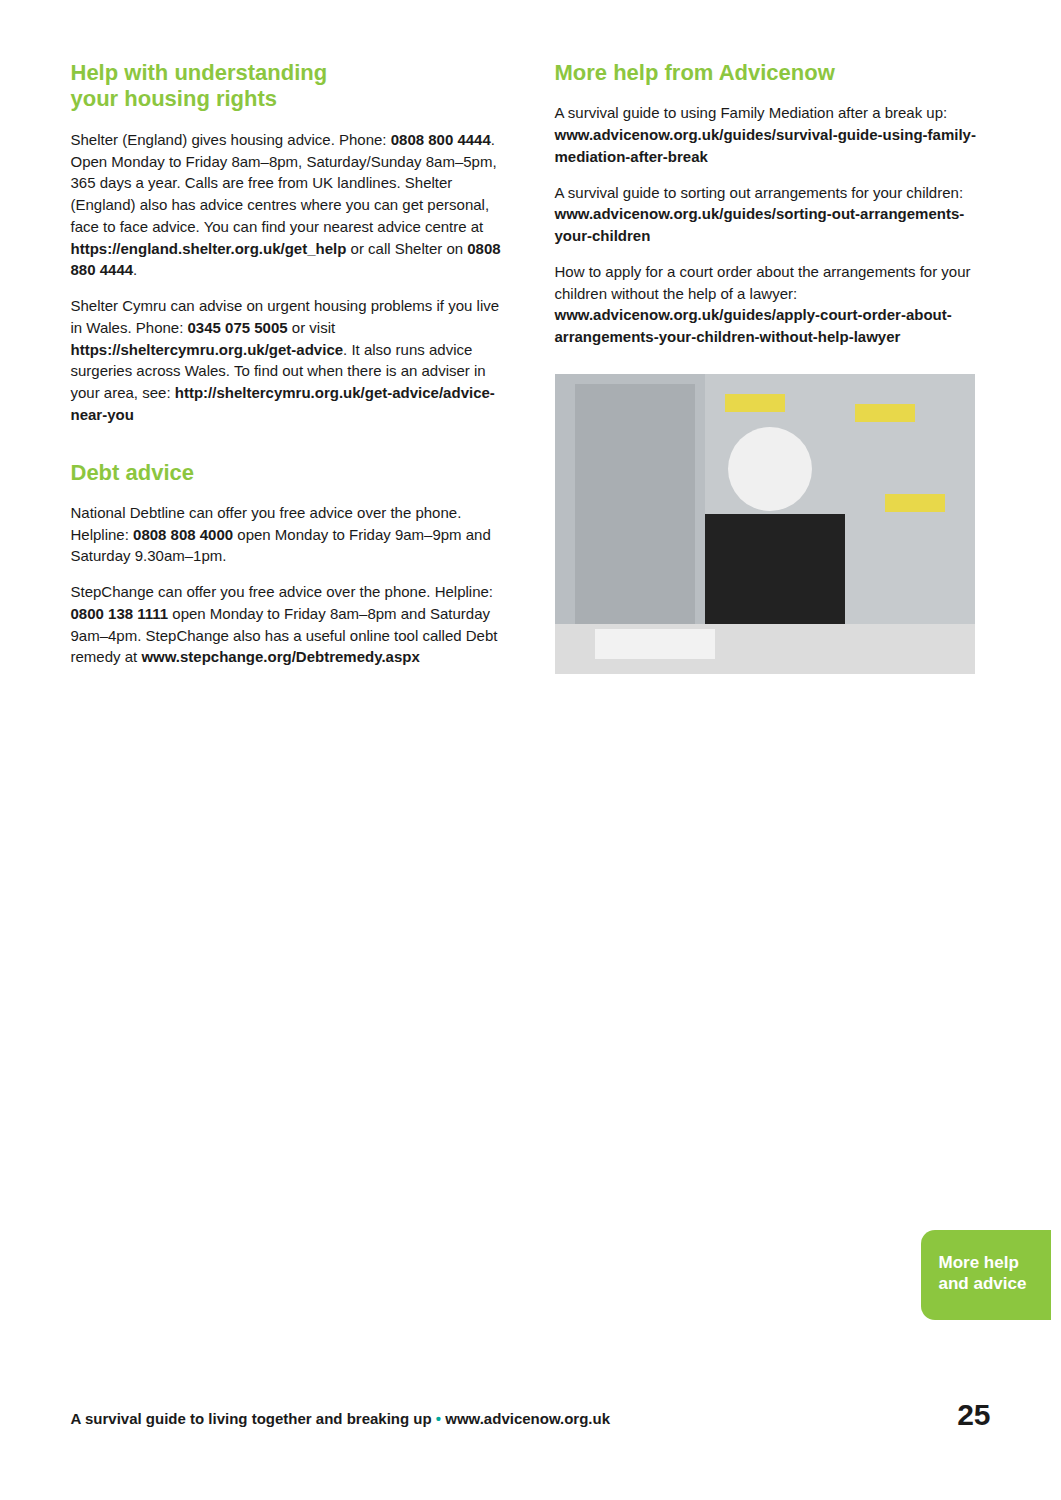Help with understanding
your housing rights
Shelter (England) gives housing advice. Phone: 0808 800 4444. Open Monday to Friday 8am–8pm, Saturday/Sunday 8am–5pm, 365 days a year. Calls are free from UK landlines. Shelter (England) also has advice centres where you can get personal, face to face advice. You can find your nearest advice centre at https://england.shelter.org.uk/get_help or call Shelter on 0808 880 4444.
Shelter Cymru can advise on urgent housing problems if you live in Wales. Phone: 0345 075 5005 or visit https://sheltercymru.org.uk/get-advice. It also runs advice surgeries across Wales. To find out when there is an adviser in your area, see: http://sheltercymru.org.uk/get-advice/advice-near-you
Debt advice
National Debtline can offer you free advice over the phone. Helpline: 0808 808 4000 open Monday to Friday 9am–9pm and Saturday 9.30am–1pm.
StepChange can offer you free advice over the phone. Helpline: 0800 138 1111 open Monday to Friday 8am–8pm and Saturday 9am–4pm. StepChange also has a useful online tool called Debt remedy at www.stepchange.org/Debtremedy.aspx
More help from Advicenow
A survival guide to using Family Mediation after a break up: www.advicenow.org.uk/guides/survival-guide-using-family-mediation-after-break
A survival guide to sorting out arrangements for your children: www.advicenow.org.uk/guides/sorting-out-arrangements-your-children
How to apply for a court order about the arrangements for your children without the help of a lawyer: www.advicenow.org.uk/guides/apply-court-order-about-arrangements-your-children-without-help-lawyer
More help
and advice
A survival guide to living together and breaking up • www.advicenow.org.uk
25